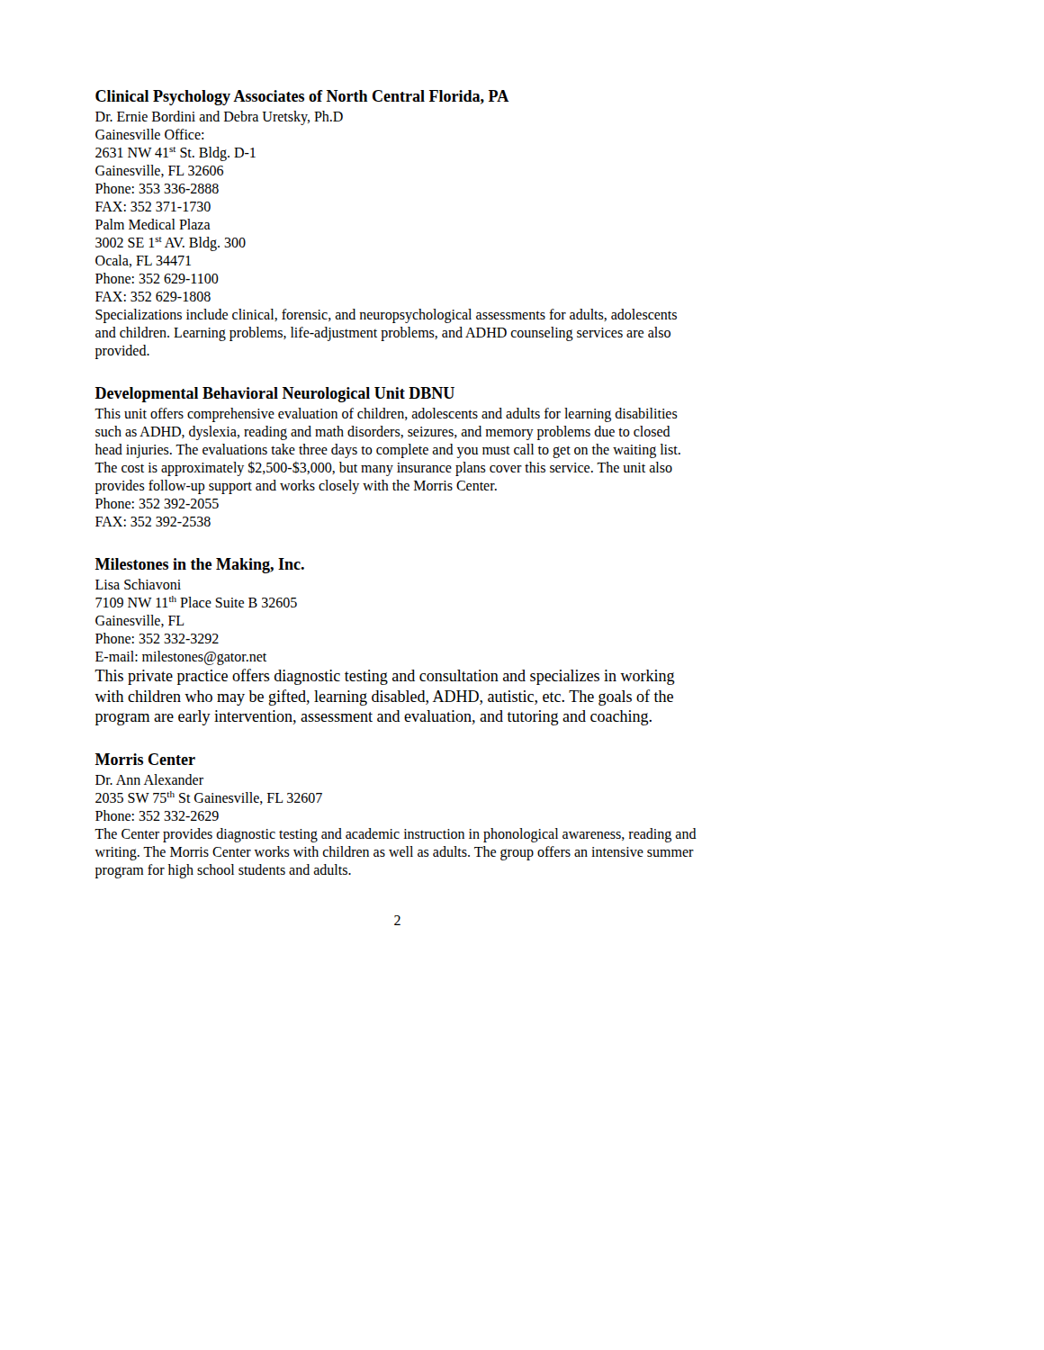Clinical Psychology Associates of North Central Florida, PA
Dr. Ernie Bordini and Debra Uretsky, Ph.D
Gainesville Office:
2631 NW 41st St. Bldg. D-1
Gainesville, FL 32606
Phone: 353 336-2888
FAX: 352 371-1730
Palm Medical Plaza
3002 SE 1st AV. Bldg. 300
Ocala, FL 34471
Phone: 352 629-1100
FAX: 352 629-1808
Specializations include clinical, forensic, and neuropsychological assessments for adults, adolescents and children. Learning problems, life-adjustment problems, and ADHD counseling services are also provided.
Developmental Behavioral Neurological Unit DBNU
This unit offers comprehensive evaluation of children, adolescents and adults for learning disabilities such as ADHD, dyslexia, reading and math disorders, seizures, and memory problems due to closed head injuries. The evaluations take three days to complete and you must call to get on the waiting list. The cost is approximately $2,500-$3,000, but many insurance plans cover this service. The unit also provides follow-up support and works closely with the Morris Center.
Phone: 352 392-2055
FAX: 352 392-2538
Milestones in the Making, Inc.
Lisa Schiavoni
7109 NW 11th Place Suite B 32605
Gainesville, FL
Phone: 352 332-3292
E-mail: milestones@gator.net
This private practice offers diagnostic testing and consultation and specializes in working with children who may be gifted, learning disabled, ADHD, autistic, etc. The goals of the program are early intervention, assessment and evaluation, and tutoring and coaching.
Morris Center
Dr. Ann Alexander
2035 SW 75th St Gainesville, FL 32607
Phone: 352 332-2629
The Center provides diagnostic testing and academic instruction in phonological awareness, reading and writing. The Morris Center works with children as well as adults. The group offers an intensive summer program for high school students and adults.
2